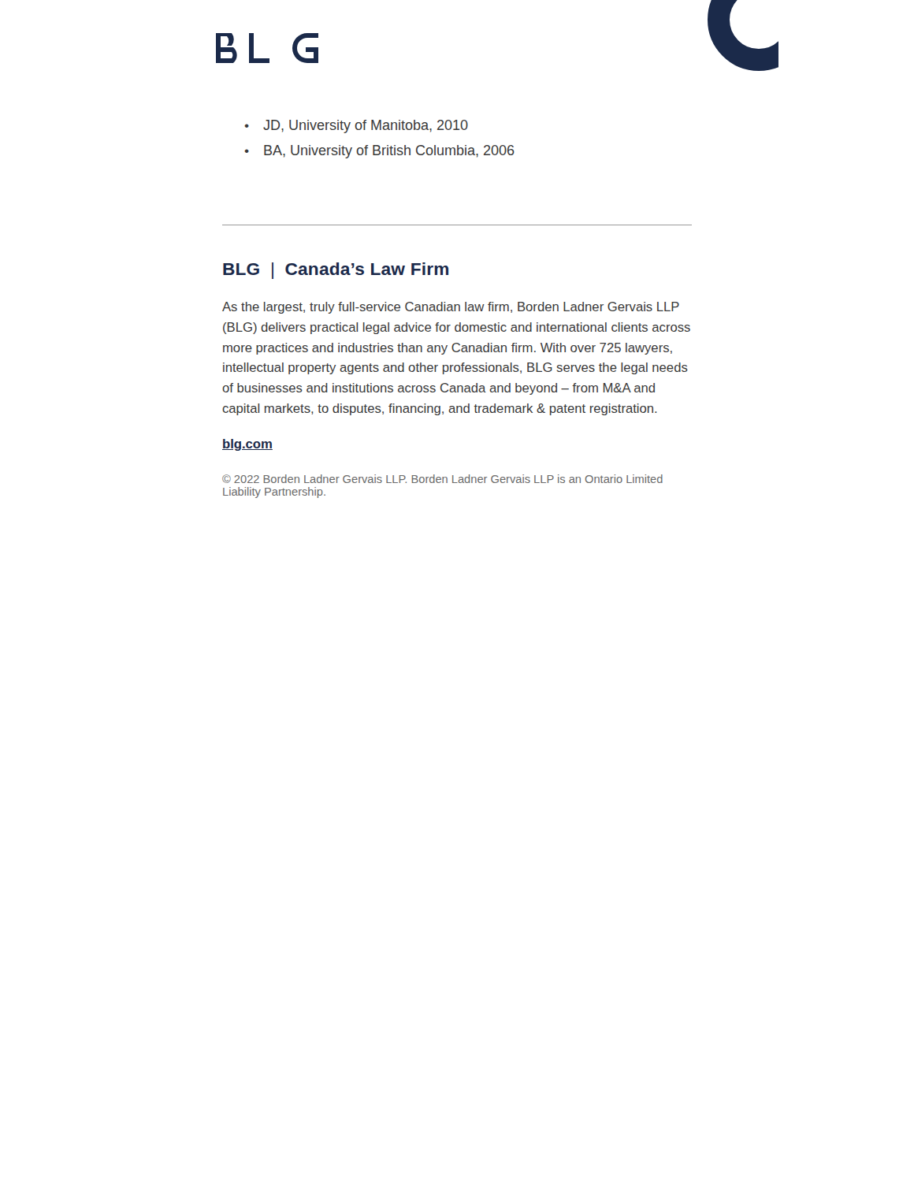JD, University of Manitoba, 2010
BA, University of British Columbia, 2006
BLG | Canada’s Law Firm
As the largest, truly full-service Canadian law firm, Borden Ladner Gervais LLP (BLG) delivers practical legal advice for domestic and international clients across more practices and industries than any Canadian firm. With over 725 lawyers, intellectual property agents and other professionals, BLG serves the legal needs of businesses and institutions across Canada and beyond – from M&A and capital markets, to disputes, financing, and trademark & patent registration.
blg.com
© 2022 Borden Ladner Gervais LLP. Borden Ladner Gervais LLP is an Ontario Limited Liability Partnership.